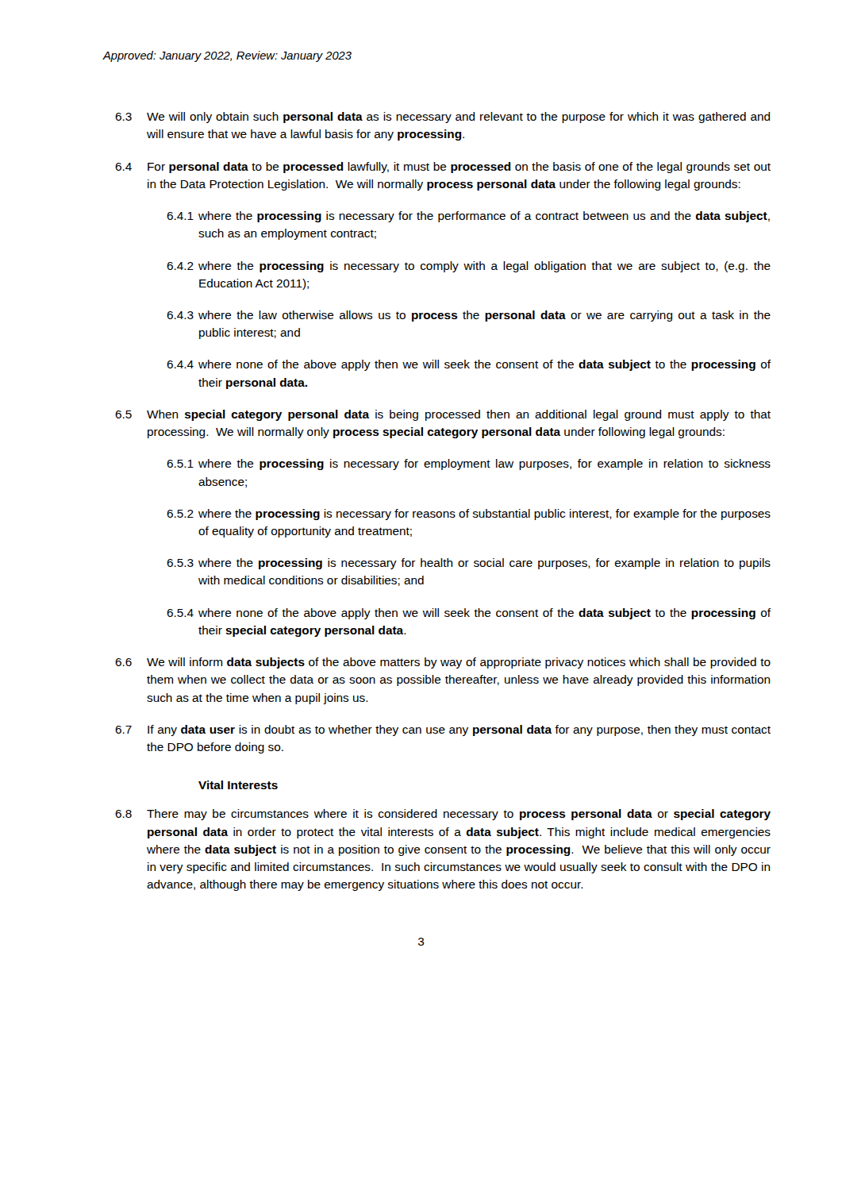Approved: January 2022, Review: January 2023
6.3
We will only obtain such personal data as is necessary and relevant to the purpose for which it was gathered and will ensure that we have a lawful basis for any processing.
6.4
For personal data to be processed lawfully, it must be processed on the basis of one of the legal grounds set out in the Data Protection Legislation. We will normally process personal data under the following legal grounds:
6.4.1
where the processing is necessary for the performance of a contract between us and the data subject, such as an employment contract;
6.4.2
where the processing is necessary to comply with a legal obligation that we are subject to, (e.g. the Education Act 2011);
6.4.3
where the law otherwise allows us to process the personal data or we are carrying out a task in the public interest; and
6.4.4
where none of the above apply then we will seek the consent of the data subject to the processing of their personal data.
6.5
When special category personal data is being processed then an additional legal ground must apply to that processing. We will normally only process special category personal data under following legal grounds:
6.5.1
where the processing is necessary for employment law purposes, for example in relation to sickness absence;
6.5.2
where the processing is necessary for reasons of substantial public interest, for example for the purposes of equality of opportunity and treatment;
6.5.3
where the processing is necessary for health or social care purposes, for example in relation to pupils with medical conditions or disabilities; and
6.5.4
where none of the above apply then we will seek the consent of the data subject to the processing of their special category personal data.
6.6
We will inform data subjects of the above matters by way of appropriate privacy notices which shall be provided to them when we collect the data or as soon as possible thereafter, unless we have already provided this information such as at the time when a pupil joins us.
6.7
If any data user is in doubt as to whether they can use any personal data for any purpose, then they must contact the DPO before doing so.
Vital Interests
6.8
There may be circumstances where it is considered necessary to process personal data or special category personal data in order to protect the vital interests of a data subject. This might include medical emergencies where the data subject is not in a position to give consent to the processing. We believe that this will only occur in very specific and limited circumstances. In such circumstances we would usually seek to consult with the DPO in advance, although there may be emergency situations where this does not occur.
3